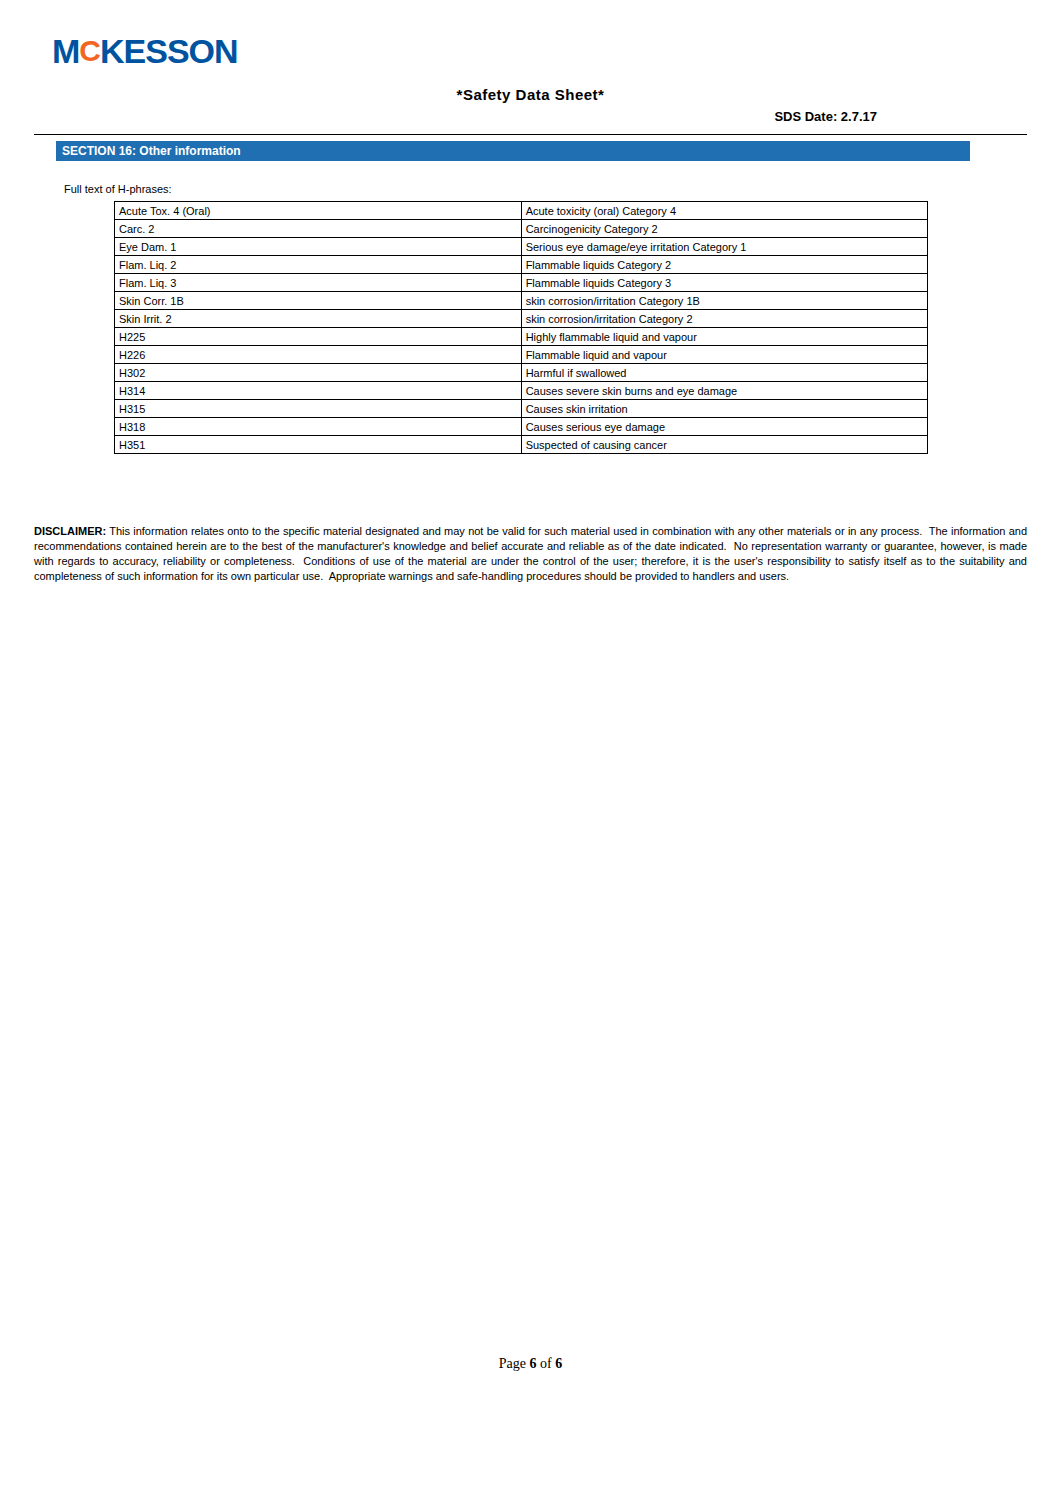MCKESSON
*Safety Data Sheet*
SDS Date: 2.7.17
SECTION 16: Other information
Full text of H-phrases:
| Acute Tox. 4 (Oral) | Acute toxicity (oral) Category 4 |
| Carc. 2 | Carcinogenicity Category 2 |
| Eye Dam. 1 | Serious eye damage/eye irritation Category 1 |
| Flam. Liq. 2 | Flammable liquids Category 2 |
| Flam. Liq. 3 | Flammable liquids Category 3 |
| Skin Corr. 1B | skin corrosion/irritation Category 1B |
| Skin Irrit. 2 | skin corrosion/irritation Category 2 |
| H225 | Highly flammable liquid and vapour |
| H226 | Flammable liquid and vapour |
| H302 | Harmful if swallowed |
| H314 | Causes severe skin burns and eye damage |
| H315 | Causes skin irritation |
| H318 | Causes serious eye damage |
| H351 | Suspected of causing cancer |
DISCLAIMER: This information relates onto to the specific material designated and may not be valid for such material used in combination with any other materials or in any process. The information and recommendations contained herein are to the best of the manufacturer's knowledge and belief accurate and reliable as of the date indicated. No representation warranty or guarantee, however, is made with regards to accuracy, reliability or completeness. Conditions of use of the material are under the control of the user; therefore, it is the user's responsibility to satisfy itself as to the suitability and completeness of such information for its own particular use. Appropriate warnings and safe-handling procedures should be provided to handlers and users.
Page 6 of 6